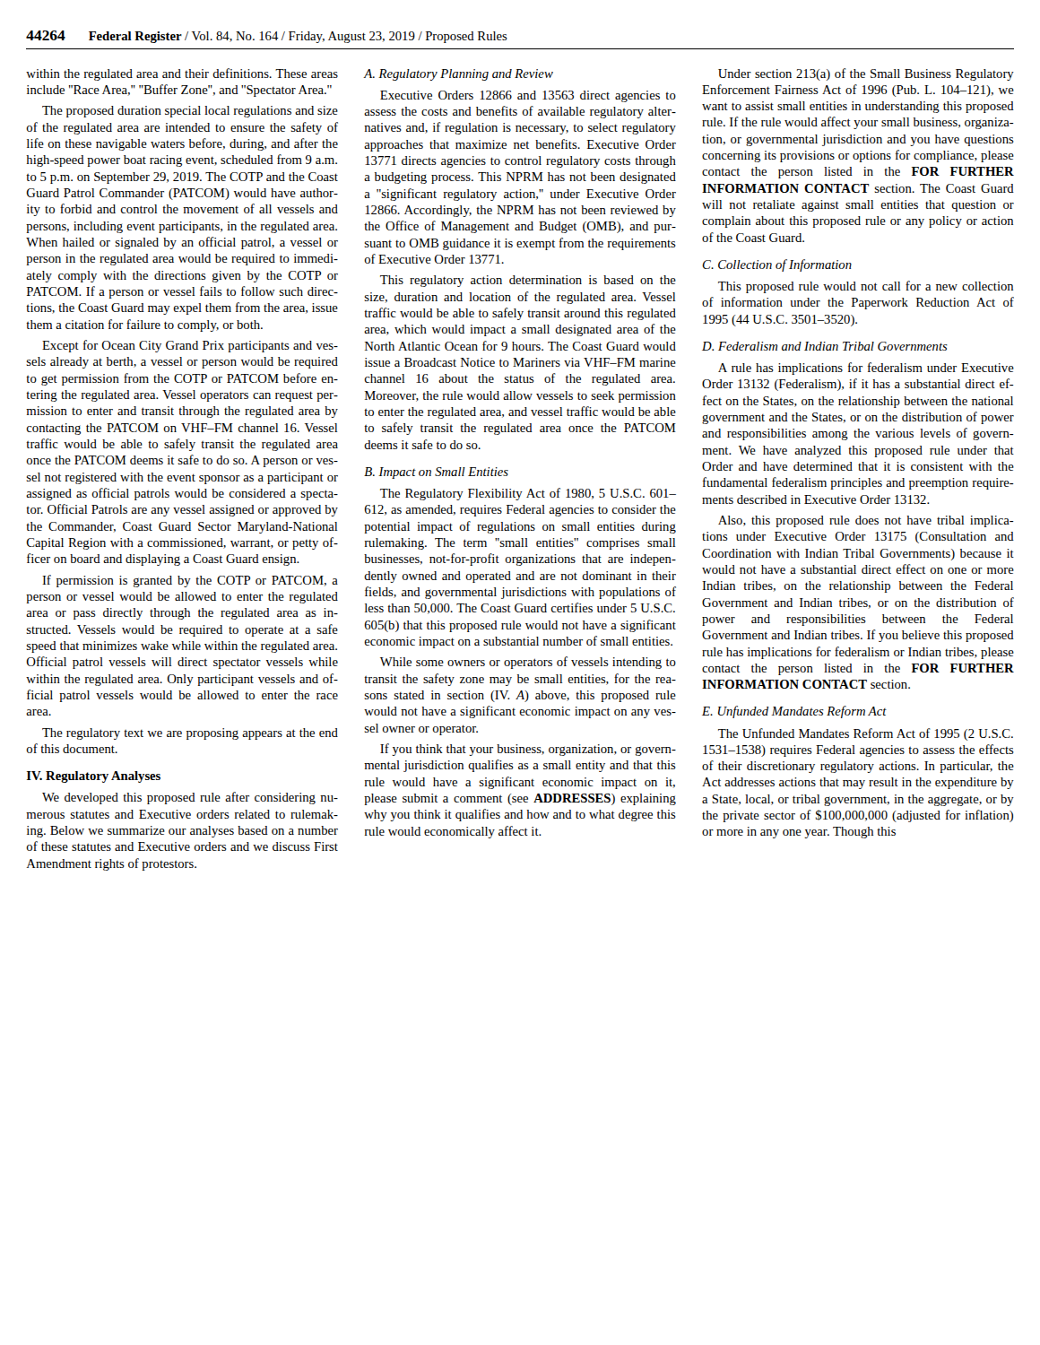44264 Federal Register / Vol. 84, No. 164 / Friday, August 23, 2019 / Proposed Rules
within the regulated area and their definitions. These areas include ''Race Area,'' ''Buffer Zone'', and ''Spectator Area.''
The proposed duration special local regulations and size of the regulated area are intended to ensure the safety of life on these navigable waters before, during, and after the high-speed power boat racing event, scheduled from 9 a.m. to 5 p.m. on September 29, 2019. The COTP and the Coast Guard Patrol Commander (PATCOM) would have authority to forbid and control the movement of all vessels and persons, including event participants, in the regulated area. When hailed or signaled by an official patrol, a vessel or person in the regulated area would be required to immediately comply with the directions given by the COTP or PATCOM. If a person or vessel fails to follow such directions, the Coast Guard may expel them from the area, issue them a citation for failure to comply, or both.
Except for Ocean City Grand Prix participants and vessels already at berth, a vessel or person would be required to get permission from the COTP or PATCOM before entering the regulated area. Vessel operators can request permission to enter and transit through the regulated area by contacting the PATCOM on VHF–FM channel 16. Vessel traffic would be able to safely transit the regulated area once the PATCOM deems it safe to do so. A person or vessel not registered with the event sponsor as a participant or assigned as official patrols would be considered a spectator. Official Patrols are any vessel assigned or approved by the Commander, Coast Guard Sector Maryland-National Capital Region with a commissioned, warrant, or petty officer on board and displaying a Coast Guard ensign.
If permission is granted by the COTP or PATCOM, a person or vessel would be allowed to enter the regulated area or pass directly through the regulated area as instructed. Vessels would be required to operate at a safe speed that minimizes wake while within the regulated area. Official patrol vessels will direct spectator vessels while within the regulated area. Only participant vessels and official patrol vessels would be allowed to enter the race area.
The regulatory text we are proposing appears at the end of this document.
IV. Regulatory Analyses
We developed this proposed rule after considering numerous statutes and Executive orders related to rulemaking. Below we summarize our analyses based on a number of these statutes and Executive orders and we discuss First Amendment rights of protestors.
A. Regulatory Planning and Review
Executive Orders 12866 and 13563 direct agencies to assess the costs and benefits of available regulatory alternatives and, if regulation is necessary, to select regulatory approaches that maximize net benefits. Executive Order 13771 directs agencies to control regulatory costs through a budgeting process. This NPRM has not been designated a ''significant regulatory action,'' under Executive Order 12866. Accordingly, the NPRM has not been reviewed by the Office of Management and Budget (OMB), and pursuant to OMB guidance it is exempt from the requirements of Executive Order 13771.
This regulatory action determination is based on the size, duration and location of the regulated area. Vessel traffic would be able to safely transit around this regulated area, which would impact a small designated area of the North Atlantic Ocean for 9 hours. The Coast Guard would issue a Broadcast Notice to Mariners via VHF–FM marine channel 16 about the status of the regulated area. Moreover, the rule would allow vessels to seek permission to enter the regulated area, and vessel traffic would be able to safely transit the regulated area once the PATCOM deems it safe to do so.
B. Impact on Small Entities
The Regulatory Flexibility Act of 1980, 5 U.S.C. 601–612, as amended, requires Federal agencies to consider the potential impact of regulations on small entities during rulemaking. The term ''small entities'' comprises small businesses, not-for-profit organizations that are independently owned and operated and are not dominant in their fields, and governmental jurisdictions with populations of less than 50,000. The Coast Guard certifies under 5 U.S.C. 605(b) that this proposed rule would not have a significant economic impact on a substantial number of small entities.
While some owners or operators of vessels intending to transit the safety zone may be small entities, for the reasons stated in section (IV. A) above, this proposed rule would not have a significant economic impact on any vessel owner or operator.
If you think that your business, organization, or governmental jurisdiction qualifies as a small entity and that this rule would have a significant economic impact on it, please submit a comment (see ADDRESSES) explaining why you think it qualifies and how and to what degree this rule would economically affect it.
Under section 213(a) of the Small Business Regulatory Enforcement Fairness Act of 1996 (Pub. L. 104–121), we want to assist small entities in understanding this proposed rule. If the rule would affect your small business, organization, or governmental jurisdiction and you have questions concerning its provisions or options for compliance, please contact the person listed in the FOR FURTHER INFORMATION CONTACT section. The Coast Guard will not retaliate against small entities that question or complain about this proposed rule or any policy or action of the Coast Guard.
C. Collection of Information
This proposed rule would not call for a new collection of information under the Paperwork Reduction Act of 1995 (44 U.S.C. 3501–3520).
D. Federalism and Indian Tribal Governments
A rule has implications for federalism under Executive Order 13132 (Federalism), if it has a substantial direct effect on the States, on the relationship between the national government and the States, or on the distribution of power and responsibilities among the various levels of government. We have analyzed this proposed rule under that Order and have determined that it is consistent with the fundamental federalism principles and preemption requirements described in Executive Order 13132.
Also, this proposed rule does not have tribal implications under Executive Order 13175 (Consultation and Coordination with Indian Tribal Governments) because it would not have a substantial direct effect on one or more Indian tribes, on the relationship between the Federal Government and Indian tribes, or on the distribution of power and responsibilities between the Federal Government and Indian tribes. If you believe this proposed rule has implications for federalism or Indian tribes, please contact the person listed in the FOR FURTHER INFORMATION CONTACT section.
E. Unfunded Mandates Reform Act
The Unfunded Mandates Reform Act of 1995 (2 U.S.C. 1531–1538) requires Federal agencies to assess the effects of their discretionary regulatory actions. In particular, the Act addresses actions that may result in the expenditure by a State, local, or tribal government, in the aggregate, or by the private sector of $100,000,000 (adjusted for inflation) or more in any one year. Though this